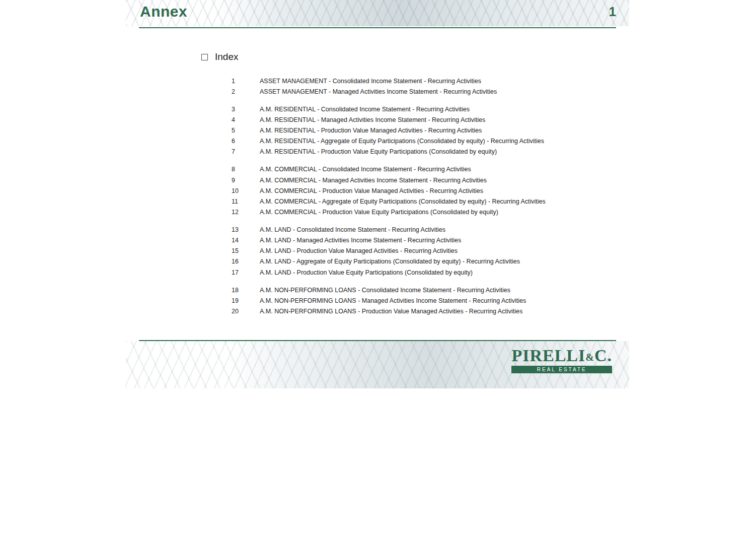Annex
1
Index
| 1 | ASSET MANAGEMENT - Consolidated Income Statement - Recurring Activities |
| 2 | ASSET MANAGEMENT - Managed Activities Income Statement - Recurring Activities |
| 3 | A.M. RESIDENTIAL - Consolidated Income Statement - Recurring Activities |
| 4 | A.M. RESIDENTIAL - Managed Activities Income Statement - Recurring Activities |
| 5 | A.M. RESIDENTIAL - Production Value Managed Activities - Recurring Activities |
| 6 | A.M. RESIDENTIAL - Aggregate of Equity Participations (Consolidated by equity) - Recurring Activities |
| 7 | A.M. RESIDENTIAL - Production Value Equity Participations (Consolidated by equity) |
| 8 | A.M. COMMERCIAL - Consolidated Income Statement - Recurring Activities |
| 9 | A.M. COMMERCIAL - Managed Activities Income Statement - Recurring Activities |
| 10 | A.M. COMMERCIAL - Production Value Managed Activities - Recurring Activities |
| 11 | A.M. COMMERCIAL - Aggregate of Equity Participations (Consolidated by equity) - Recurring Activities |
| 12 | A.M. COMMERCIAL - Production Value Equity Participations (Consolidated by equity) |
| 13 | A.M. LAND - Consolidated Income Statement - Recurring Activities |
| 14 | A.M. LAND - Managed Activities Income Statement - Recurring Activities |
| 15 | A.M. LAND - Production Value Managed Activities - Recurring Activities |
| 16 | A.M. LAND - Aggregate of Equity Participations (Consolidated by equity) - Recurring Activities |
| 17 | A.M. LAND - Production Value Equity Participations (Consolidated by equity) |
| 18 | A.M. NON-PERFORMING LOANS - Consolidated Income Statement - Recurring Activities |
| 19 | A.M. NON-PERFORMING LOANS - Managed Activities Income Statement - Recurring Activities |
| 20 | A.M. NON-PERFORMING LOANS - Production Value Managed Activities - Recurring Activities |
PIRELLI&C.
REAL ESTATE